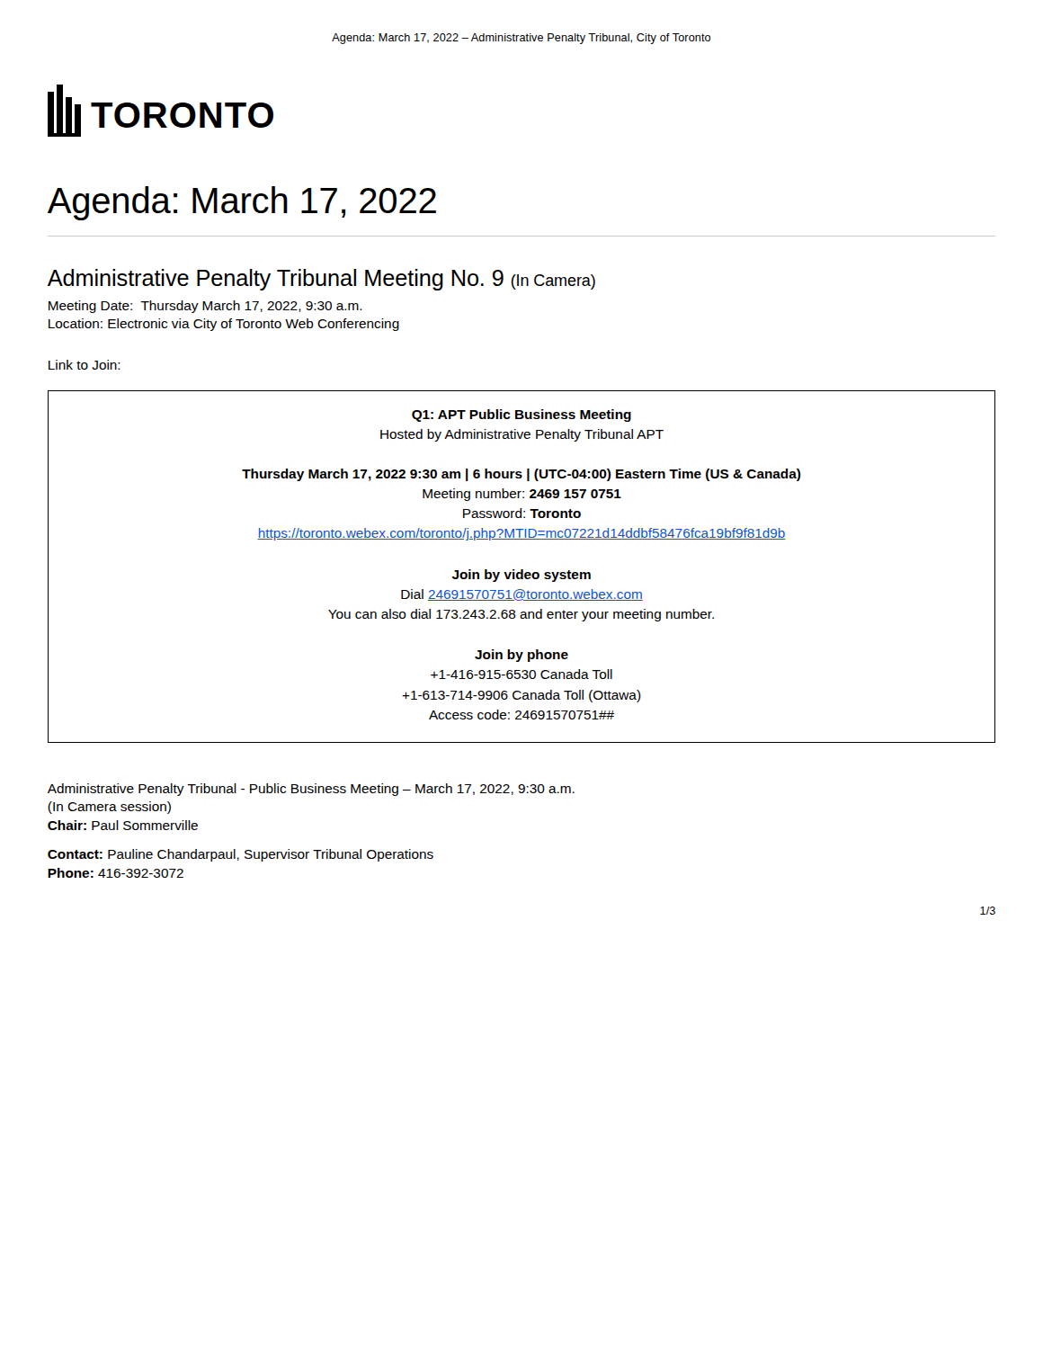Agenda: March 17, 2022 – Administrative Penalty Tribunal, City of Toronto
TORONTO
Agenda: March 17, 2022
Administrative Penalty Tribunal Meeting No. 9 (In Camera)
Meeting Date: Thursday March 17, 2022, 9:30 a.m.
Location: Electronic via City of Toronto Web Conferencing
Link to Join:
Q1: APT Public Business Meeting
Hosted by Administrative Penalty Tribunal APT
Thursday March 17, 2022 9:30 am | 6 hours | (UTC-04:00) Eastern Time (US & Canada)
Meeting number: 2469 157 0751
Password: Toronto
https://toronto.webex.com/toronto/j.php?MTID=mc07221d14ddbf58476fca19bf9f81d9b
Join by video system
Dial 24691570751@toronto.webex.com
You can also dial 173.243.2.68 and enter your meeting number.
Join by phone
+1-416-915-6530 Canada Toll
+1-613-714-9906 Canada Toll (Ottawa)
Access code: 24691570751##
Administrative Penalty Tribunal - Public Business Meeting – March 17, 2022, 9:30 a.m.
(In Camera session)
Chair: Paul Sommerville
Contact: Pauline Chandarpaul, Supervisor Tribunal Operations
Phone: 416-392-3072
1/3